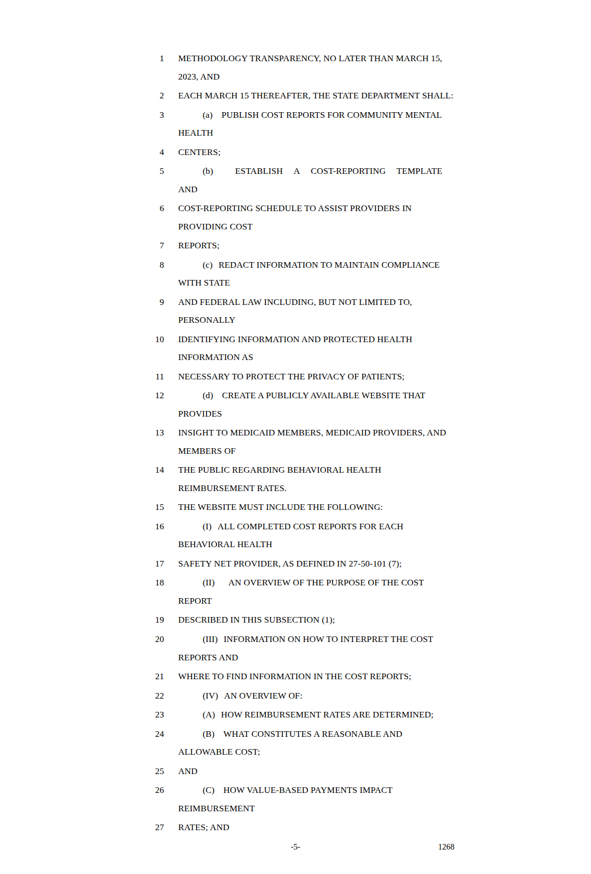| 1 | METHODOLOGY TRANSPARENCY, NO LATER THAN MARCH 15, 2023, AND |
| 2 | EACH MARCH 15 THEREAFTER, THE STATE DEPARTMENT SHALL: |
| 3 | (a) PUBLISH COST REPORTS FOR COMMUNITY MENTAL HEALTH |
| 4 | CENTERS; |
| 5 | (b) ESTABLISH A COST-REPORTING TEMPLATE AND |
| 6 | COST-REPORTING SCHEDULE TO ASSIST PROVIDERS IN PROVIDING COST |
| 7 | REPORTS; |
| 8 | (c) REDACT INFORMATION TO MAINTAIN COMPLIANCE WITH STATE |
| 9 | AND FEDERAL LAW INCLUDING, BUT NOT LIMITED TO, PERSONALLY |
| 10 | IDENTIFYING INFORMATION AND PROTECTED HEALTH INFORMATION AS |
| 11 | NECESSARY TO PROTECT THE PRIVACY OF PATIENTS; |
| 12 | (d) CREATE A PUBLICLY AVAILABLE WEBSITE THAT PROVIDES |
| 13 | INSIGHT TO MEDICAID MEMBERS, MEDICAID PROVIDERS, AND MEMBERS OF |
| 14 | THE PUBLIC REGARDING BEHAVIORAL HEALTH REIMBURSEMENT RATES. |
| 15 | THE WEBSITE MUST INCLUDE THE FOLLOWING: |
| 16 | (I) ALL COMPLETED COST REPORTS FOR EACH BEHAVIORAL HEALTH |
| 17 | SAFETY NET PROVIDER, AS DEFINED IN 27-50-101 (7); |
| 18 | (II) AN OVERVIEW OF THE PURPOSE OF THE COST REPORT |
| 19 | DESCRIBED IN THIS SUBSECTION (1); |
| 20 | (III) INFORMATION ON HOW TO INTERPRET THE COST REPORTS AND |
| 21 | WHERE TO FIND INFORMATION IN THE COST REPORTS; |
| 22 | (IV) AN OVERVIEW OF: |
| 23 | (A) HOW REIMBURSEMENT RATES ARE DETERMINED; |
| 24 | (B) WHAT CONSTITUTES A REASONABLE AND ALLOWABLE COST; |
| 25 | AND |
| 26 | (C) HOW VALUE-BASED PAYMENTS IMPACT REIMBURSEMENT |
| 27 | RATES; AND |
-5-
1268